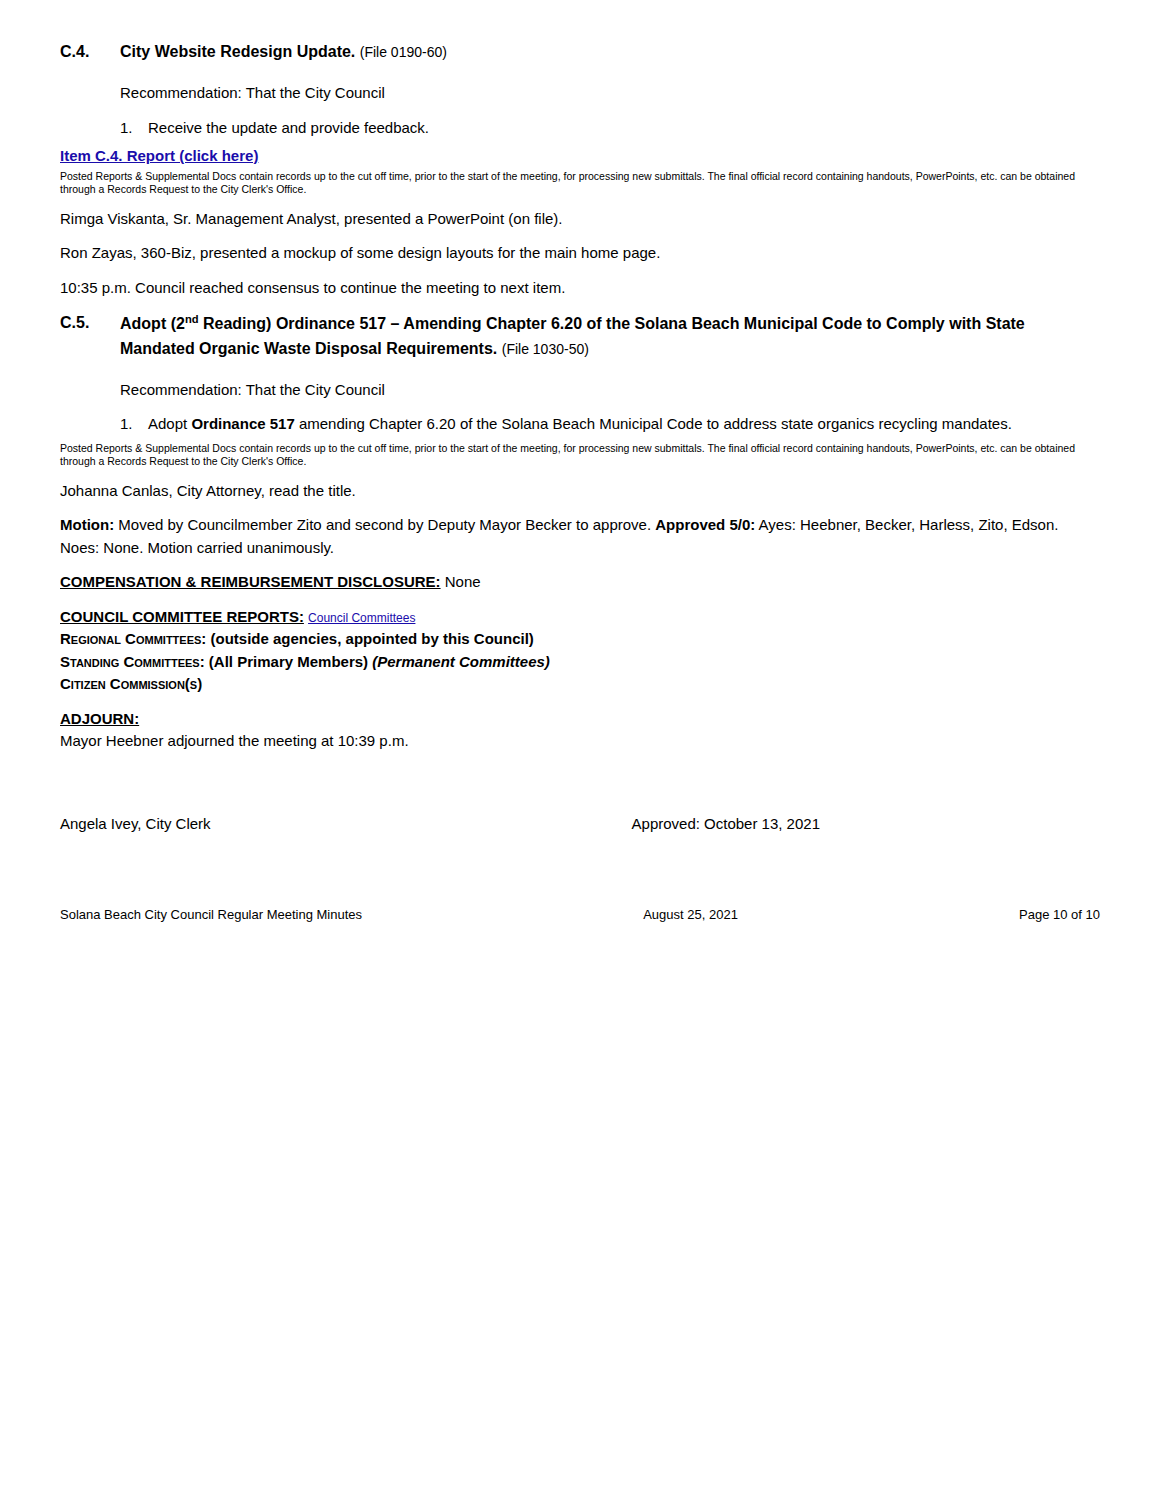C.4.
City Website Redesign Update. (File 0190-60)
Recommendation: That the City Council
1.
Receive the update and provide feedback.
Item C.4. Report (click here)
Posted Reports & Supplemental Docs contain records up to the cut off time, prior to the start of the meeting, for processing new submittals. The final official record containing handouts, PowerPoints, etc. can be obtained through a Records Request to the City Clerk's Office.
Rimga Viskanta, Sr. Management Analyst, presented a PowerPoint (on file).
Ron Zayas, 360-Biz, presented a mockup of some design layouts for the main home page.
10:35 p.m. Council reached consensus to continue the meeting to next item.
C.5.
Adopt (2nd Reading) Ordinance 517 – Amending Chapter 6.20 of the Solana Beach Municipal Code to Comply with State Mandated Organic Waste Disposal Requirements. (File 1030-50)
Recommendation: That the City Council
1.
Adopt Ordinance 517 amending Chapter 6.20 of the Solana Beach Municipal Code to address state organics recycling mandates.
Posted Reports & Supplemental Docs contain records up to the cut off time, prior to the start of the meeting, for processing new submittals. The final official record containing handouts, PowerPoints, etc. can be obtained through a Records Request to the City Clerk's Office.
Johanna Canlas, City Attorney, read the title.
Motion: Moved by Councilmember Zito and second by Deputy Mayor Becker to approve. Approved 5/0: Ayes: Heebner, Becker, Harless, Zito, Edson. Noes: None. Motion carried unanimously.
COMPENSATION & REIMBURSEMENT DISCLOSURE: None
COUNCIL COMMITTEE REPORTS: Council Committees
Regional Committees: (outside agencies, appointed by this Council)
Standing Committees: (All Primary Members) (Permanent Committees)
Citizen Commission(s)
ADJOURN:
Mayor Heebner adjourned the meeting at 10:39 p.m.
Angela Ivey, City Clerk
Approved: October 13, 2021
Solana Beach City Council Regular Meeting Minutes
August 25, 2021
Page 10 of 10